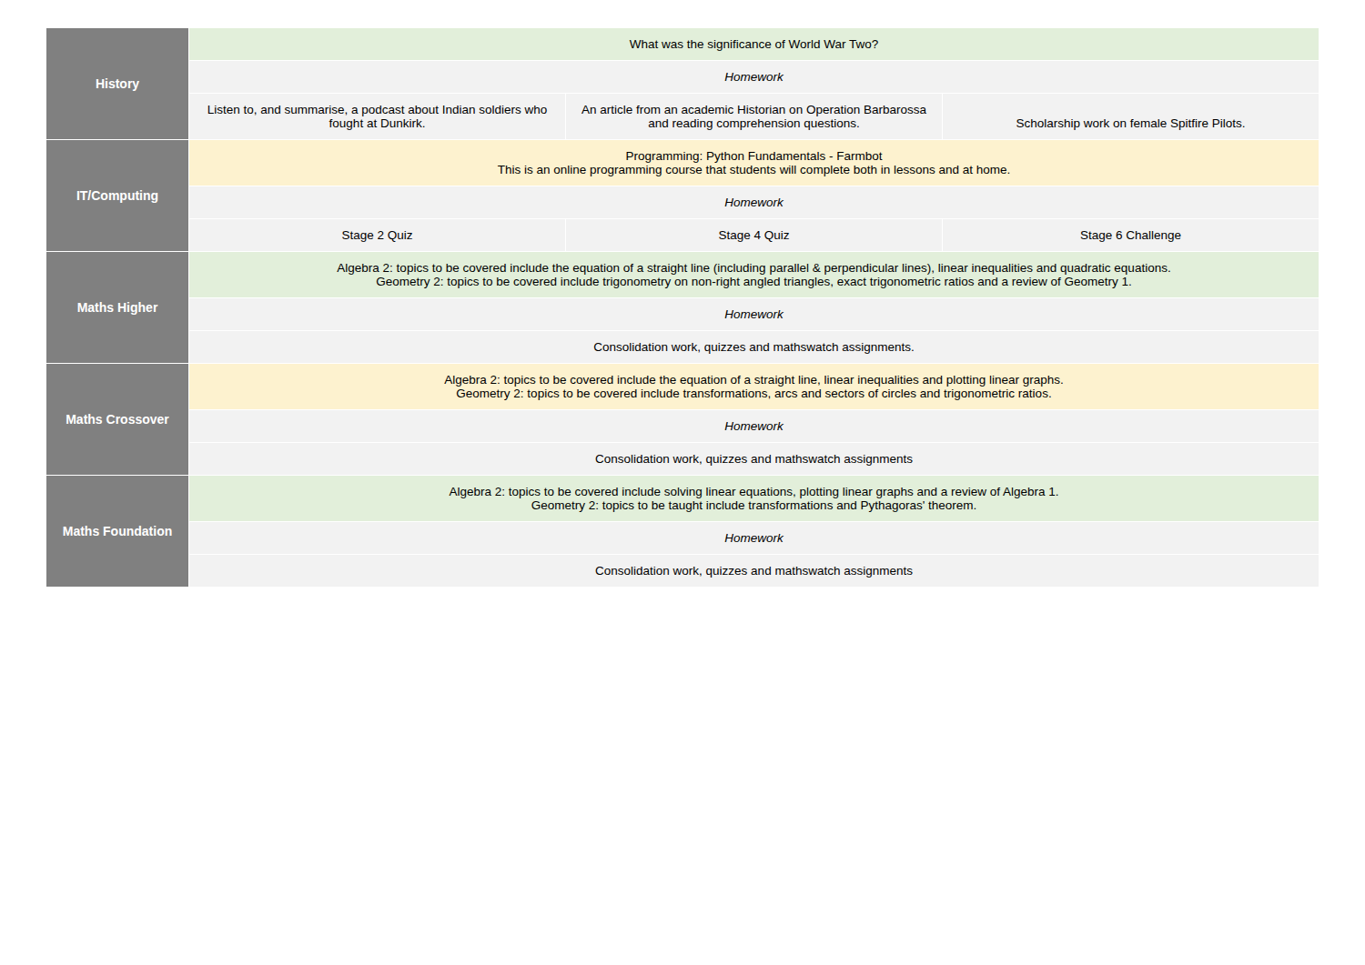| History | What was the significance of World War Two? |
| Homework |
| Listen to, and summarise, a podcast about Indian soldiers who fought at Dunkirk. | An article from an academic Historian on Operation Barbarossa and reading comprehension questions. | Scholarship work on female Spitfire Pilots. |
| IT/Computing | Programming: Python Fundamentals - Farmbot This is an online programming course that students will complete both in lessons and at home. |
| Homework |
| Stage 2 Quiz | Stage 4 Quiz | Stage 6 Challenge |
| Maths Higher | Algebra 2: topics to be covered include the equation of a straight line (including parallel & perpendicular lines), linear inequalities and quadratic equations. Geometry 2: topics to be covered include trigonometry on non-right angled triangles, exact trigonometric ratios and a review of Geometry 1. |
| Homework |
| Consolidation work, quizzes and mathswatch assignments. |
| Maths Crossover | Algebra 2: topics to be covered include the equation of a straight line, linear inequalities and plotting linear graphs. Geometry 2: topics to be covered include transformations, arcs and sectors of circles and trigonometric ratios. |
| Homework |
| Consolidation work, quizzes and mathswatch assignments |
| Maths Foundation | Algebra 2: topics to be covered include solving linear equations, plotting linear graphs and a review of Algebra 1. Geometry 2: topics to be taught include transformations and Pythagoras' theorem. |
| Homework |
| Consolidation work, quizzes and mathswatch assignments |